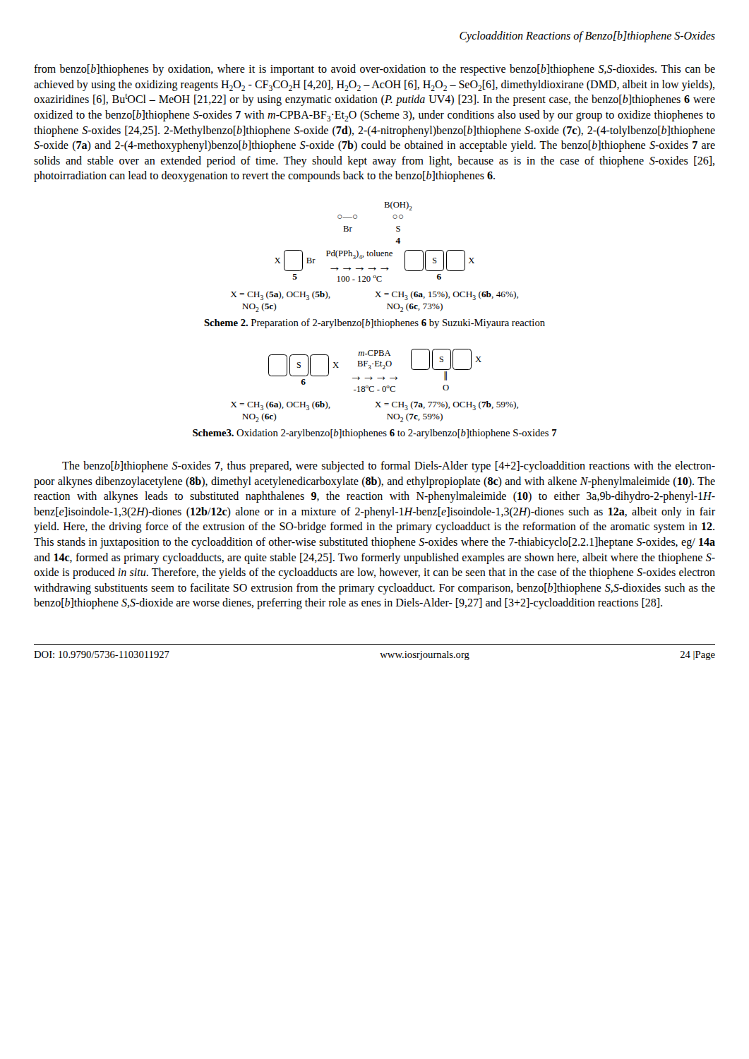Cycloaddition Reactions of Benzo[b]thiophene S-Oxides
from benzo[b]thiophenes by oxidation, where it is important to avoid over-oxidation to the respective benzo[b]thiophene S,S-dioxides. This can be achieved by using the oxidizing reagents H2O2 - CF3CO2H [4,20], H2O2 – AcOH [6], H2O2 – SeO2[6], dimethyldioxirane (DMD, albeit in low yields), oxaziridines [6], ButOCl – MeOH [21,22] or by using enzymatic oxidation (P. putida UV4) [23]. In the present case, the benzo[b]thiophenes 6 were oxidized to the benzo[b]thiophene S-oxides 7 with m-CPBA-BF3·Et2O (Scheme 3), under conditions also used by our group to oxidize thiophenes to thiophene S-oxides [24,25]. 2-Methylbenzo[b]thiophene S-oxide (7d), 2-(4-nitrophenyl)benzo[b]thiophene S-oxide (7c), 2-(4-tolylbenzo[b]thiophene S-oxide (7a) and 2-(4-methoxyphenyl)benzo[b]thiophene S-oxide (7b) could be obtained in acceptable yield. The benzo[b]thiophene S-oxides 7 are solids and stable over an extended period of time. They should kept away from light, because as is in the case of thiophene S-oxides [26], photoirradiation can lead to deoxygenation to revert the compounds back to the benzo[b]thiophenes 6.
○—○
Br B(OH)2
○○
S
4
X Br
5 Pd(PPh3)4, toluene
→→→→→
100 - 120 oC S X
6
X = CH3 (5a), OCH3 (5b),
NO2 (5c)
X = CH3 (6a, 15%), OCH3 (6b, 46%),
NO2 (6c, 73%)
Scheme 2. Preparation of 2-arylbenzo[b]thiophenes 6 by Suzuki-Miyaura reaction
S X
6 m-CPBA
BF3·Et2O
→→→→
-18oC - 0oC S X
∥
O
X = CH3 (6a), OCH3 (6b),
NO2 (6c)
X = CH3 (7a, 77%), OCH3 (7b, 59%),
NO2 (7c, 59%)
Scheme3. Oxidation 2-arylbenzo[b]thiophenes 6 to 2-arylbenzo[b]thiophene S-oxides 7
The benzo[b]thiophene S-oxides 7, thus prepared, were subjected to formal Diels-Alder type [4+2]-cycloaddition reactions with the electron-poor alkynes dibenzoylacetylene (8b), dimethyl acetylenedicarboxylate (8b), and ethylpropioplate (8c) and with alkene N-phenylmaleimide (10). The reaction with alkynes leads to substituted naphthalenes 9, the reaction with N-phenylmaleimide (10) to either 3a,9b-dihydro-2-phenyl-1H-benz[e]isoindole-1,3(2H)-diones (12b/12c) alone or in a mixture of 2-phenyl-1H-benz[e]isoindole-1,3(2H)-diones such as 12a, albeit only in fair yield. Here, the driving force of the extrusion of the SO-bridge formed in the primary cycloadduct is the reformation of the aromatic system in 12. This stands in juxtaposition to the cycloaddition of other-wise substituted thiophene S-oxides where the 7-thiabicyclo[2.2.1]heptane S-oxides, eg/ 14a and 14c, formed as primary cycloadducts, are quite stable [24,25]. Two formerly unpublished examples are shown here, albeit where the thiophene S-oxide is produced in situ. Therefore, the yields of the cycloadducts are low, however, it can be seen that in the case of the thiophene S-oxides electron withdrawing substituents seem to facilitate SO extrusion from the primary cycloadduct. For comparison, benzo[b]thiophene S,S-dioxides such as the benzo[b]thiophene S,S-dioxide are worse dienes, preferring their role as enes in Diels-Alder- [9,27] and [3+2]-cycloaddition reactions [28].
DOI: 10.9790/5736-1103011927 www.iosrjournals.org 24 |Page